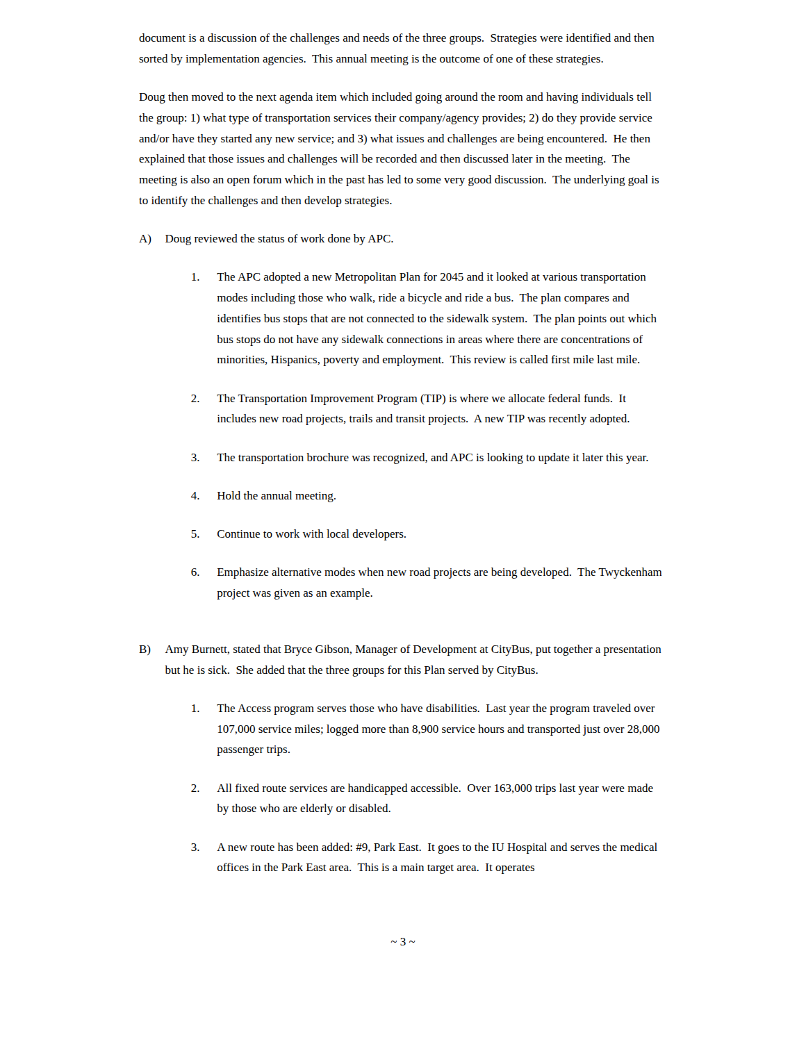document is a discussion of the challenges and needs of the three groups. Strategies were identified and then sorted by implementation agencies. This annual meeting is the outcome of one of these strategies.
Doug then moved to the next agenda item which included going around the room and having individuals tell the group: 1) what type of transportation services their company/agency provides; 2) do they provide service and/or have they started any new service; and 3) what issues and challenges are being encountered. He then explained that those issues and challenges will be recorded and then discussed later in the meeting. The meeting is also an open forum which in the past has led to some very good discussion. The underlying goal is to identify the challenges and then develop strategies.
A)
Doug reviewed the status of work done by APC.
1.
The APC adopted a new Metropolitan Plan for 2045 and it looked at various transportation modes including those who walk, ride a bicycle and ride a bus. The plan compares and identifies bus stops that are not connected to the sidewalk system. The plan points out which bus stops do not have any sidewalk connections in areas where there are concentrations of minorities, Hispanics, poverty and employment. This review is called first mile last mile.
2.
The Transportation Improvement Program (TIP) is where we allocate federal funds. It includes new road projects, trails and transit projects. A new TIP was recently adopted.
3.
The transportation brochure was recognized, and APC is looking to update it later this year.
4.
Hold the annual meeting.
5.
Continue to work with local developers.
6.
Emphasize alternative modes when new road projects are being developed. The Twyckenham project was given as an example.
B)
Amy Burnett, stated that Bryce Gibson, Manager of Development at CityBus, put together a presentation but he is sick. She added that the three groups for this Plan served by CityBus.
1.
The Access program serves those who have disabilities. Last year the program traveled over 107,000 service miles; logged more than 8,900 service hours and transported just over 28,000 passenger trips.
2.
All fixed route services are handicapped accessible. Over 163,000 trips last year were made by those who are elderly or disabled.
3.
A new route has been added: #9, Park East. It goes to the IU Hospital and serves the medical offices in the Park East area. This is a main target area. It operates
~ 3 ~